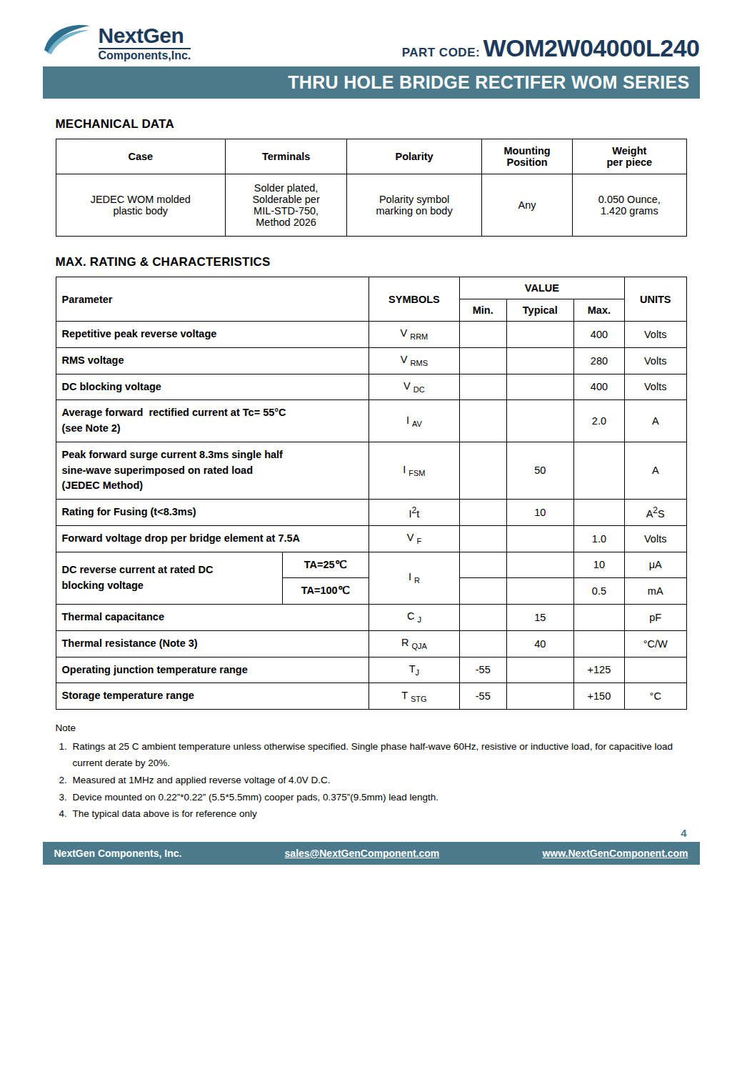NextGen
Components,Inc.
PART CODE: WOM2W04000L240
THRU HOLE BRIDGE RECTIFER WOM SERIES
MECHANICAL DATA
| Case | Terminals | Polarity | Mounting Position | Weight per piece |
| --- | --- | --- | --- | --- |
| JEDEC WOM molded plastic body | Solder plated, Solderable per MIL-STD-750, Method 2026 | Polarity symbol marking on body | Any | 0.050 Ounce, 1.420 grams |
MAX. RATING & CHARACTERISTICS
| Parameter | SYMBOLS | VALUE | UNITS |
| --- | --- | --- | --- |
| Min. | Typical | Max. |
| Repetitive peak reverse voltage | V RRM | | | 400 | Volts |
| RMS voltage | V RMS | | | 280 | Volts |
| DC blocking voltage | V DC | | | 400 | Volts |
| Average forward rectified current at Tc= 55°C (see Note 2) | I AV | | | 2.0 | A |
| Peak forward surge current 8.3ms single half sine-wave superimposed on rated load (JEDEC Method) | I FSM | | 50 | | A |
| Rating for Fusing (t<8.3ms) | I 2 t | | 10 | | A 2 S |
| Forward voltage drop per bridge element at 7.5A | V F | | | 1.0 | Volts |
| DC reverse current at rated DC blocking voltage | TA=25℃ | I R | | | 10 | μA |
| TA=100℃ | | | 0.5 | mA |
| Thermal capacitance | C J | | 15 | | pF |
| Thermal resistance (Note 3) | R QJA | | 40 | | °C/W |
| Operating junction temperature range | T J | -55 | | +125 | |
| Storage temperature range | T STG | -55 | | +150 | °C |
Note
Ratings at 25 C ambient temperature unless otherwise specified. Single phase half-wave 60Hz, resistive or inductive load, for capacitive load current derate by 20%.
Measured at 1MHz and applied reverse voltage of 4.0V D.C.
Device mounted on 0.22”*0.22” (5.5*5.5mm) cooper pads, 0.375”(9.5mm) lead length.
The typical data above is for reference only
4
NextGen Components, Inc.
sales@NextGenComponent.com
www.NextGenComponent.com